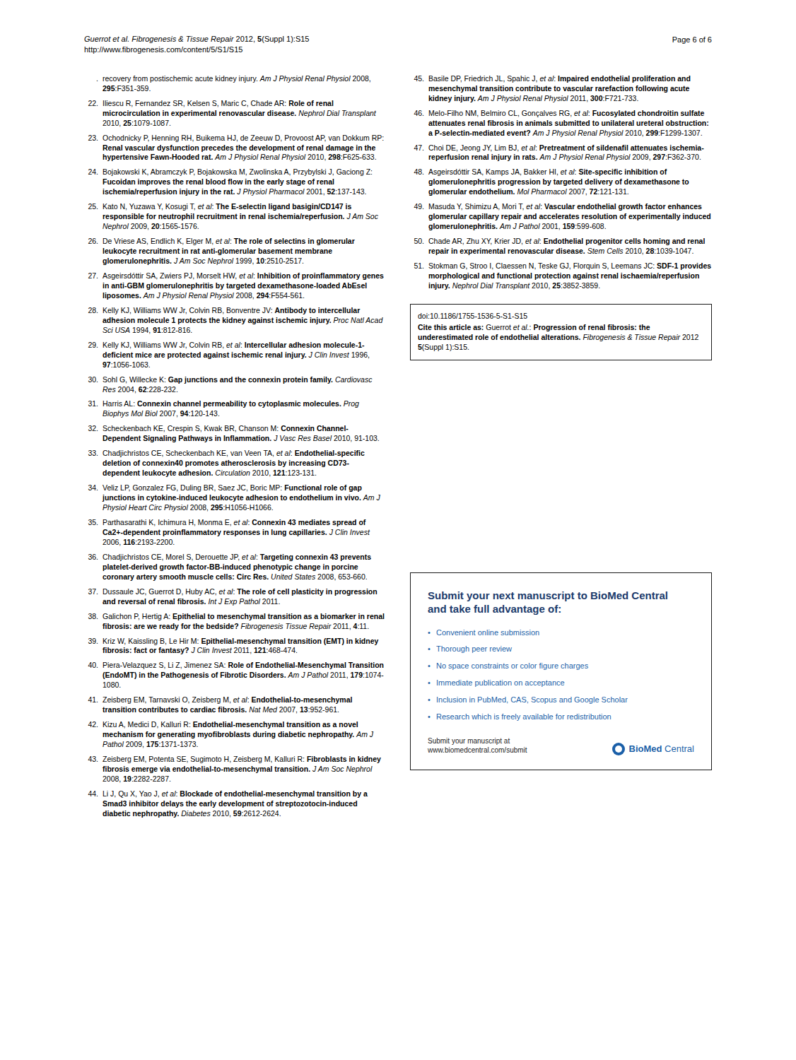Guerrot et al. Fibrogenesis & Tissue Repair 2012, 5(Suppl 1):S15
http://www.fibrogenesis.com/content/5/S1/S15
Page 6 of 6
recovery from postischemic acute kidney injury. Am J Physiol Renal Physiol 2008, 295:F351-359.
22 Iliescu R, Fernandez SR, Kelsen S, Maric C, Chade AR: Role of renal microcirculation in experimental renovascular disease. Nephrol Dial Transplant 2010, 25:1079-1087.
23 Ochodnicky P, Henning RH, Buikema HJ, de Zeeuw D, Provoost AP, van Dokkum RP: Renal vascular dysfunction precedes the development of renal damage in the hypertensive Fawn-Hooded rat. Am J Physiol Renal Physiol 2010, 298:F625-633.
24 Bojakowski K, Abramczyk P, Bojakowska M, Zwolinska A, Przybylski J, Gaciong Z: Fucoidan improves the renal blood flow in the early stage of renal ischemia/reperfusion injury in the rat. J Physiol Pharmacol 2001, 52:137-143.
25 Kato N, Yuzawa Y, Kosugi T, et al: The E-selectin ligand basigin/CD147 is responsible for neutrophil recruitment in renal ischemia/reperfusion. J Am Soc Nephrol 2009, 20:1565-1576.
26 De Vriese AS, Endlich K, Elger M, et al: The role of selectins in glomerular leukocyte recruitment in rat anti-glomerular basement membrane glomerulonephritis. J Am Soc Nephrol 1999, 10:2510-2517.
27 Asgeirsdóttir SA, Zwiers PJ, Morselt HW, et al: Inhibition of proinflammatory genes in anti-GBM glomerulonephritis by targeted dexamethasone-loaded AbEsel liposomes. Am J Physiol Renal Physiol 2008, 294:F554-561.
28 Kelly KJ, Williams WW Jr, Colvin RB, Bonventre JV: Antibody to intercellular adhesion molecule 1 protects the kidney against ischemic injury. Proc Natl Acad Sci USA 1994, 91:812-816.
29 Kelly KJ, Williams WW Jr, Colvin RB, et al: Intercellular adhesion molecule-1-deficient mice are protected against ischemic renal injury. J Clin Invest 1996, 97:1056-1063.
30 Sohl G, Willecke K: Gap junctions and the connexin protein family. Cardiovasc Res 2004, 62:228-232.
31 Harris AL: Connexin channel permeability to cytoplasmic molecules. Prog Biophys Mol Biol 2007, 94:120-143.
32 Scheckenbach KE, Crespin S, Kwak BR, Chanson M: Connexin Channel-Dependent Signaling Pathways in Inflammation. J Vasc Res Basel 2010, 91-103.
33 Chadjichristos CE, Scheckenbach KE, van Veen TA, et al: Endothelial-specific deletion of connexin40 promotes atherosclerosis by increasing CD73-dependent leukocyte adhesion. Circulation 2010, 121:123-131.
34 Veliz LP, Gonzalez FG, Duling BR, Saez JC, Boric MP: Functional role of gap junctions in cytokine-induced leukocyte adhesion to endothelium in vivo. Am J Physiol Heart Circ Physiol 2008, 295:H1056-H1066.
35 Parthasarathi K, Ichimura H, Monma E, et al: Connexin 43 mediates spread of Ca2+-dependent proinflammatory responses in lung capillaries. J Clin Invest 2006, 116:2193-2200.
36 Chadjichristos CE, Morel S, Derouette JP, et al: Targeting connexin 43 prevents platelet-derived growth factor-BB-induced phenotypic change in porcine coronary artery smooth muscle cells: Circ Res. United States 2008, 653-660.
37 Dussaule JC, Guerrot D, Huby AC, et al: The role of cell plasticity in progression and reversal of renal fibrosis. Int J Exp Pathol 2011.
38 Galichon P, Hertig A: Epithelial to mesenchymal transition as a biomarker in renal fibrosis: are we ready for the bedside? Fibrogenesis Tissue Repair 2011, 4:11.
39 Kriz W, Kaissling B, Le Hir M: Epithelial-mesenchymal transition (EMT) in kidney fibrosis: fact or fantasy? J Clin Invest 2011, 121:468-474.
40 Piera-Velazquez S, Li Z, Jimenez SA: Role of Endothelial-Mesenchymal Transition (EndoMT) in the Pathogenesis of Fibrotic Disorders. Am J Pathol 2011, 179:1074-1080.
41 Zeisberg EM, Tarnavski O, Zeisberg M, et al: Endothelial-to-mesenchymal transition contributes to cardiac fibrosis. Nat Med 2007, 13:952-961.
42 Kizu A, Medici D, Kalluri R: Endothelial-mesenchymal transition as a novel mechanism for generating myofibroblasts during diabetic nephropathy. Am J Pathol 2009, 175:1371-1373.
43 Zeisberg EM, Potenta SE, Sugimoto H, Zeisberg M, Kalluri R: Fibroblasts in kidney fibrosis emerge via endothelial-to-mesenchymal transition. J Am Soc Nephrol 2008, 19:2282-2287.
44 Li J, Qu X, Yao J, et al: Blockade of endothelial-mesenchymal transition by a Smad3 inhibitor delays the early development of streptozotocin-induced diabetic nephropathy. Diabetes 2010, 59:2612-2624.
45 Basile DP, Friedrich JL, Spahic J, et al: Impaired endothelial proliferation and mesenchymal transition contribute to vascular rarefaction following acute kidney injury. Am J Physiol Renal Physiol 2011, 300:F721-733.
46 Melo-Filho NM, Belmiro CL, Gonçalves RG, et al: Fucosylated chondroitin sulfate attenuates renal fibrosis in animals submitted to unilateral ureteral obstruction: a P-selectin-mediated event? Am J Physiol Renal Physiol 2010, 299:F1299-1307.
47 Choi DE, Jeong JY, Lim BJ, et al: Pretreatment of sildenafil attenuates ischemia-reperfusion renal injury in rats. Am J Physiol Renal Physiol 2009, 297:F362-370.
48 Asgeirsdóttir SA, Kamps JA, Bakker HI, et al: Site-specific inhibition of glomerulonephritis progression by targeted delivery of dexamethasone to glomerular endothelium. Mol Pharmacol 2007, 72:121-131.
49 Masuda Y, Shimizu A, Mori T, et al: Vascular endothelial growth factor enhances glomerular capillary repair and accelerates resolution of experimentally induced glomerulonephritis. Am J Pathol 2001, 159:599-608.
50 Chade AR, Zhu XY, Krier JD, et al: Endothelial progenitor cells homing and renal repair in experimental renovascular disease. Stem Cells 2010, 28:1039-1047.
51 Stokman G, Stroo I, Claessen N, Teske GJ, Florquin S, Leemans JC: SDF-1 provides morphological and functional protection against renal ischaemia/reperfusion injury. Nephrol Dial Transplant 2010, 25:3852-3859.
doi:10.1186/1755-1536-5-S1-S15
Cite this article as: Guerrot et al.: Progression of renal fibrosis: the underestimated role of endothelial alterations. Fibrogenesis & Tissue Repair 2012 5(Suppl 1):S15.
Submit your next manuscript to BioMed Central
and take full advantage of:
Convenient online submission
Thorough peer review
No space constraints or color figure charges
Immediate publication on acceptance
Inclusion in PubMed, CAS, Scopus and Google Scholar
Research which is freely available for redistribution
Submit your manuscript at
www.biomedcentral.com/submit
BioMed Central